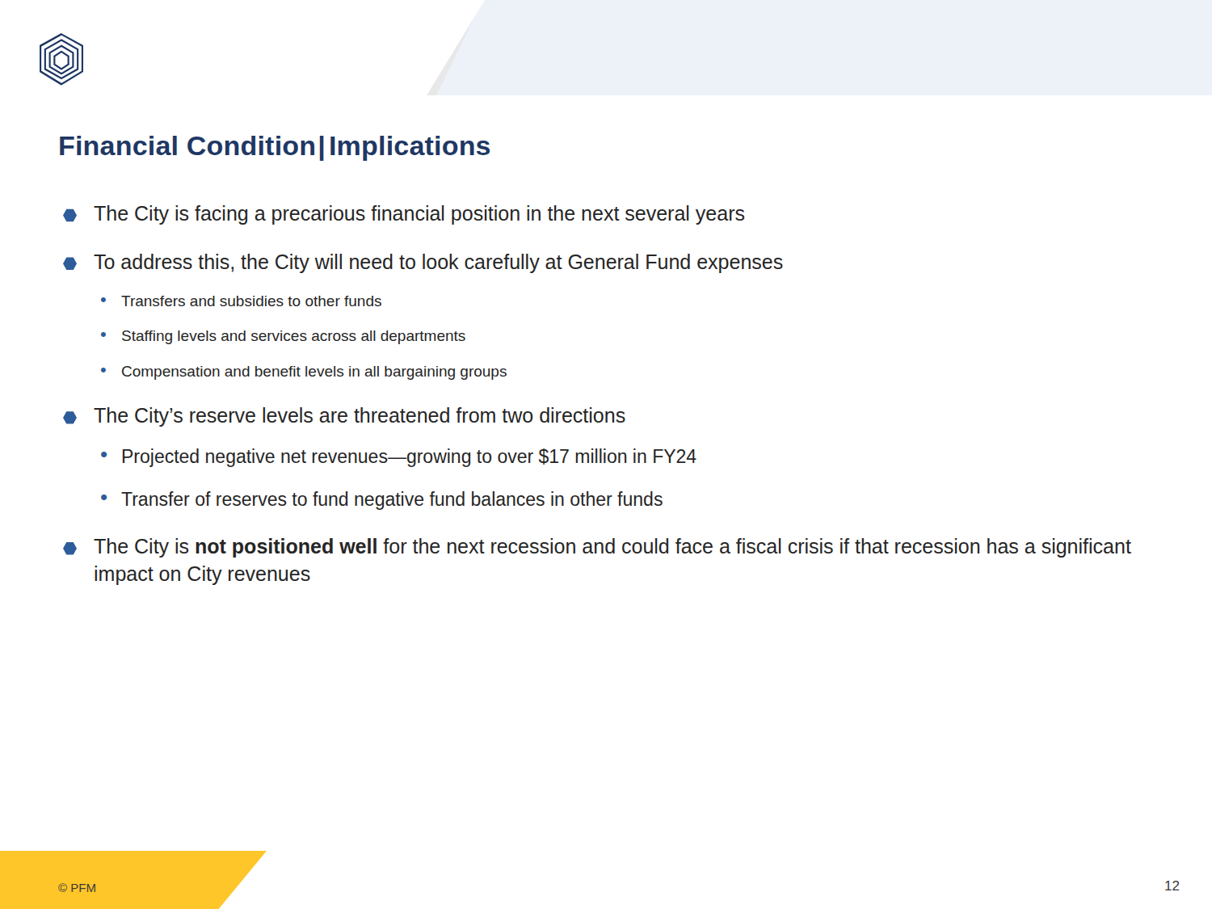Financial Condition|Implications
The City is facing a precarious financial position in the next several years
To address this, the City will need to look carefully at General Fund expenses
Transfers and subsidies to other funds
Staffing levels and services across all departments
Compensation and benefit levels in all bargaining groups
The City’s reserve levels are threatened from two directions
Projected negative net revenues—growing to over $17 million in FY24
Transfer of reserves to fund negative fund balances in other funds
The City is not positioned well for the next recession and could face a fiscal crisis if that recession has a significant impact on City revenues
© PFM
12